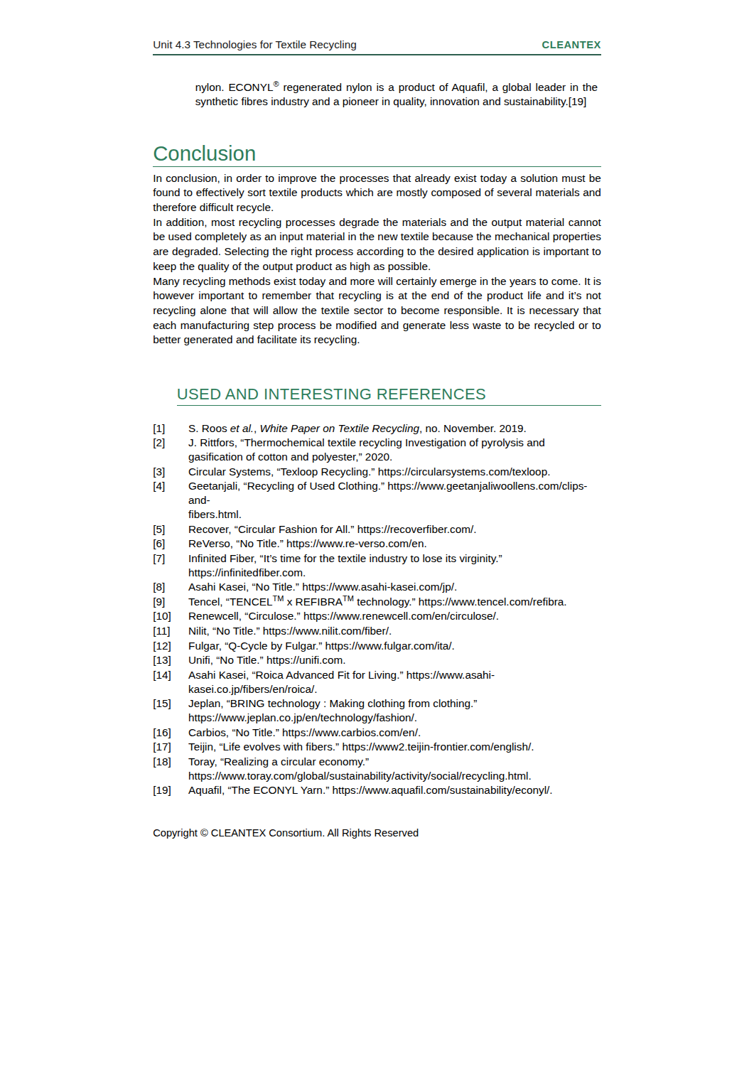Unit 4.3 Technologies for Textile Recycling
CLEANTEX
nylon. ECONYL® regenerated nylon is a product of Aquafil, a global leader in the synthetic fibres industry and a pioneer in quality, innovation and sustainability.[19]
Conclusion
In conclusion, in order to improve the processes that already exist today a solution must be found to effectively sort textile products which are mostly composed of several materials and therefore difficult recycle.
In addition, most recycling processes degrade the materials and the output material cannot be used completely as an input material in the new textile because the mechanical properties are degraded. Selecting the right process according to the desired application is important to keep the quality of the output product as high as possible.
Many recycling methods exist today and more will certainly emerge in the years to come. It is however important to remember that recycling is at the end of the product life and it’s not recycling alone that will allow the textile sector to become responsible. It is necessary that each manufacturing step process be modified and generate less waste to be recycled or to better generated and facilitate its recycling.
USED AND INTERESTING REFERENCES
[1] S. Roos et al., White Paper on Textile Recycling, no. November. 2019.
[2] J. Rittfors, “Thermochemical textile recycling Investigation of pyrolysis and gasification of cotton and polyester,” 2020.
[3] Circular Systems, “Texloop Recycling.” https://circularsystems.com/texloop.
[4] Geetanjali, “Recycling of Used Clothing.” https://www.geetanjaliwoollens.com/clips-and-fibers.html.
[5] Recover, “Circular Fashion for All.” https://recoverfiber.com/.
[6] ReVerso, “No Title.” https://www.re-verso.com/en.
[7] Infinited Fiber, “It’s time for the textile industry to lose its virginity.” https://infinitedfiber.com.
[8] Asahi Kasei, “No Title.” https://www.asahi-kasei.com/jp/.
[9] Tencel, “TENCELTM x REFIBRATM technology.” https://www.tencel.com/refibra.
[10] Renewcell, “Circulose.” https://www.renewcell.com/en/circulose/.
[11] Nilit, “No Title.” https://www.nilit.com/fiber/.
[12] Fulgar, “Q-Cycle by Fulgar.” https://www.fulgar.com/ita/.
[13] Unifi, “No Title.” https://unifi.com.
[14] Asahi Kasei, “Roica Advanced Fit for Living.” https://www.asahi-kasei.co.jp/fibers/en/roica/.
[15] Jeplan, “BRING technology : Making clothing from clothing.” https://www.jeplan.co.jp/en/technology/fashion/.
[16] Carbios, “No Title.” https://www.carbios.com/en/.
[17] Teijin, “Life evolves with fibers.” https://www2.teijin-frontier.com/english/.
[18] Toray, “Realizing a circular economy.” https://www.toray.com/global/sustainability/activity/social/recycling.html.
[19] Aquafil, “The ECONYL Yarn.” https://www.aquafil.com/sustainability/econyl/.
Copyright © CLEANTEX Consortium. All Rights Reserved